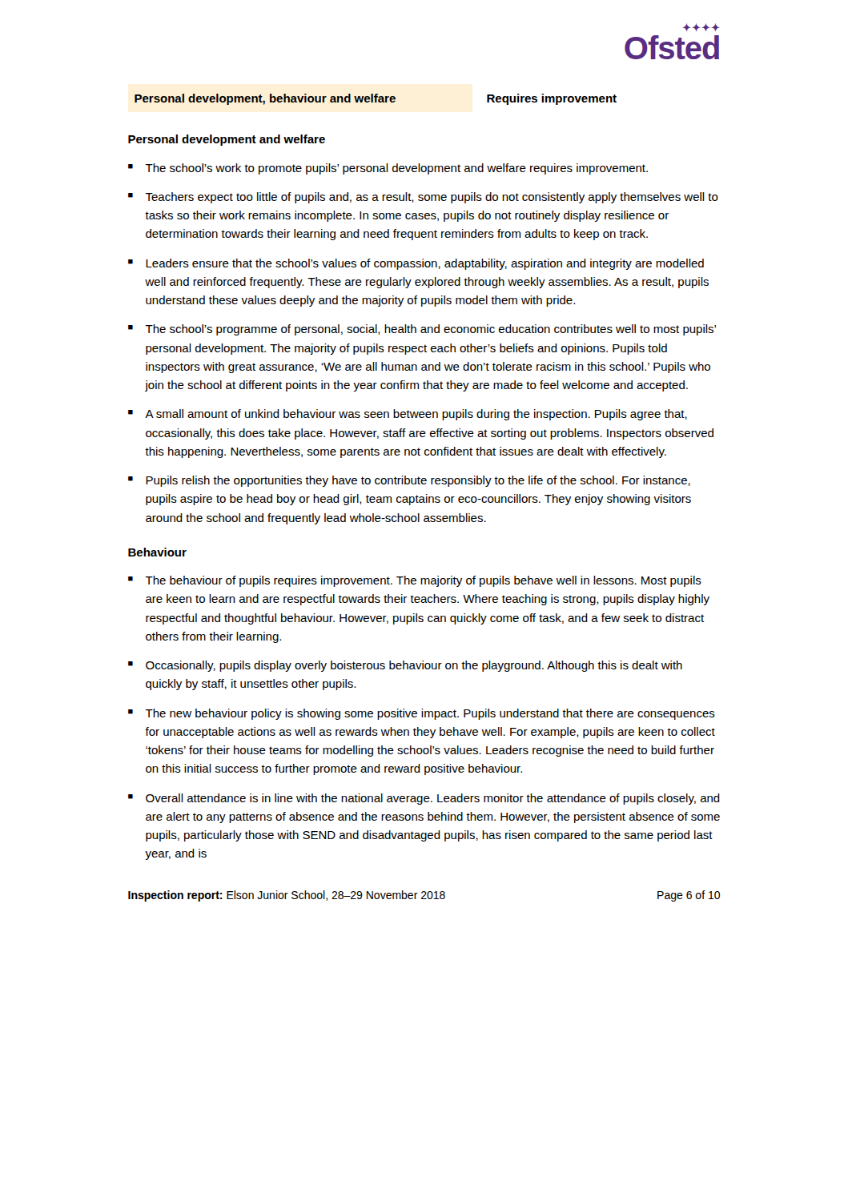✦✦✦✦
Ofsted
Personal development, behaviour and welfare
Requires improvement
Personal development and welfare
The school’s work to promote pupils’ personal development and welfare requires improvement.
Teachers expect too little of pupils and, as a result, some pupils do not consistently apply themselves well to tasks so their work remains incomplete. In some cases, pupils do not routinely display resilience or determination towards their learning and need frequent reminders from adults to keep on track.
Leaders ensure that the school’s values of compassion, adaptability, aspiration and integrity are modelled well and reinforced frequently. These are regularly explored through weekly assemblies. As a result, pupils understand these values deeply and the majority of pupils model them with pride.
The school’s programme of personal, social, health and economic education contributes well to most pupils’ personal development. The majority of pupils respect each other’s beliefs and opinions. Pupils told inspectors with great assurance, ‘We are all human and we don’t tolerate racism in this school.’ Pupils who join the school at different points in the year confirm that they are made to feel welcome and accepted.
A small amount of unkind behaviour was seen between pupils during the inspection. Pupils agree that, occasionally, this does take place. However, staff are effective at sorting out problems. Inspectors observed this happening. Nevertheless, some parents are not confident that issues are dealt with effectively.
Pupils relish the opportunities they have to contribute responsibly to the life of the school. For instance, pupils aspire to be head boy or head girl, team captains or eco-councillors. They enjoy showing visitors around the school and frequently lead whole-school assemblies.
Behaviour
The behaviour of pupils requires improvement. The majority of pupils behave well in lessons. Most pupils are keen to learn and are respectful towards their teachers. Where teaching is strong, pupils display highly respectful and thoughtful behaviour. However, pupils can quickly come off task, and a few seek to distract others from their learning.
Occasionally, pupils display overly boisterous behaviour on the playground. Although this is dealt with quickly by staff, it unsettles other pupils.
The new behaviour policy is showing some positive impact. Pupils understand that there are consequences for unacceptable actions as well as rewards when they behave well. For example, pupils are keen to collect ‘tokens’ for their house teams for modelling the school’s values. Leaders recognise the need to build further on this initial success to further promote and reward positive behaviour.
Overall attendance is in line with the national average. Leaders monitor the attendance of pupils closely, and are alert to any patterns of absence and the reasons behind them. However, the persistent absence of some pupils, particularly those with SEND and disadvantaged pupils, has risen compared to the same period last year, and is
Inspection report: Elson Junior School, 28–29 November 2018
Page 6 of 10